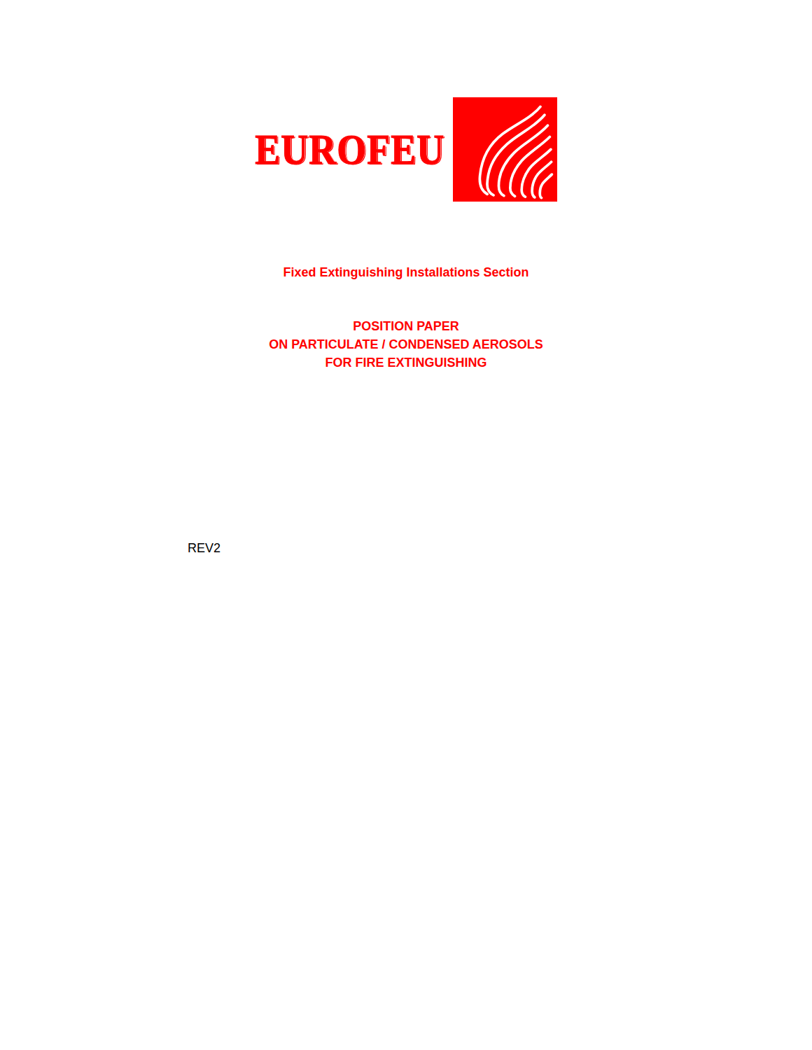EUROFEU
Fixed Extinguishing Installations Section
POSITION PAPER
ON PARTICULATE / CONDENSED AEROSOLS
FOR FIRE EXTINGUISHING
REV2